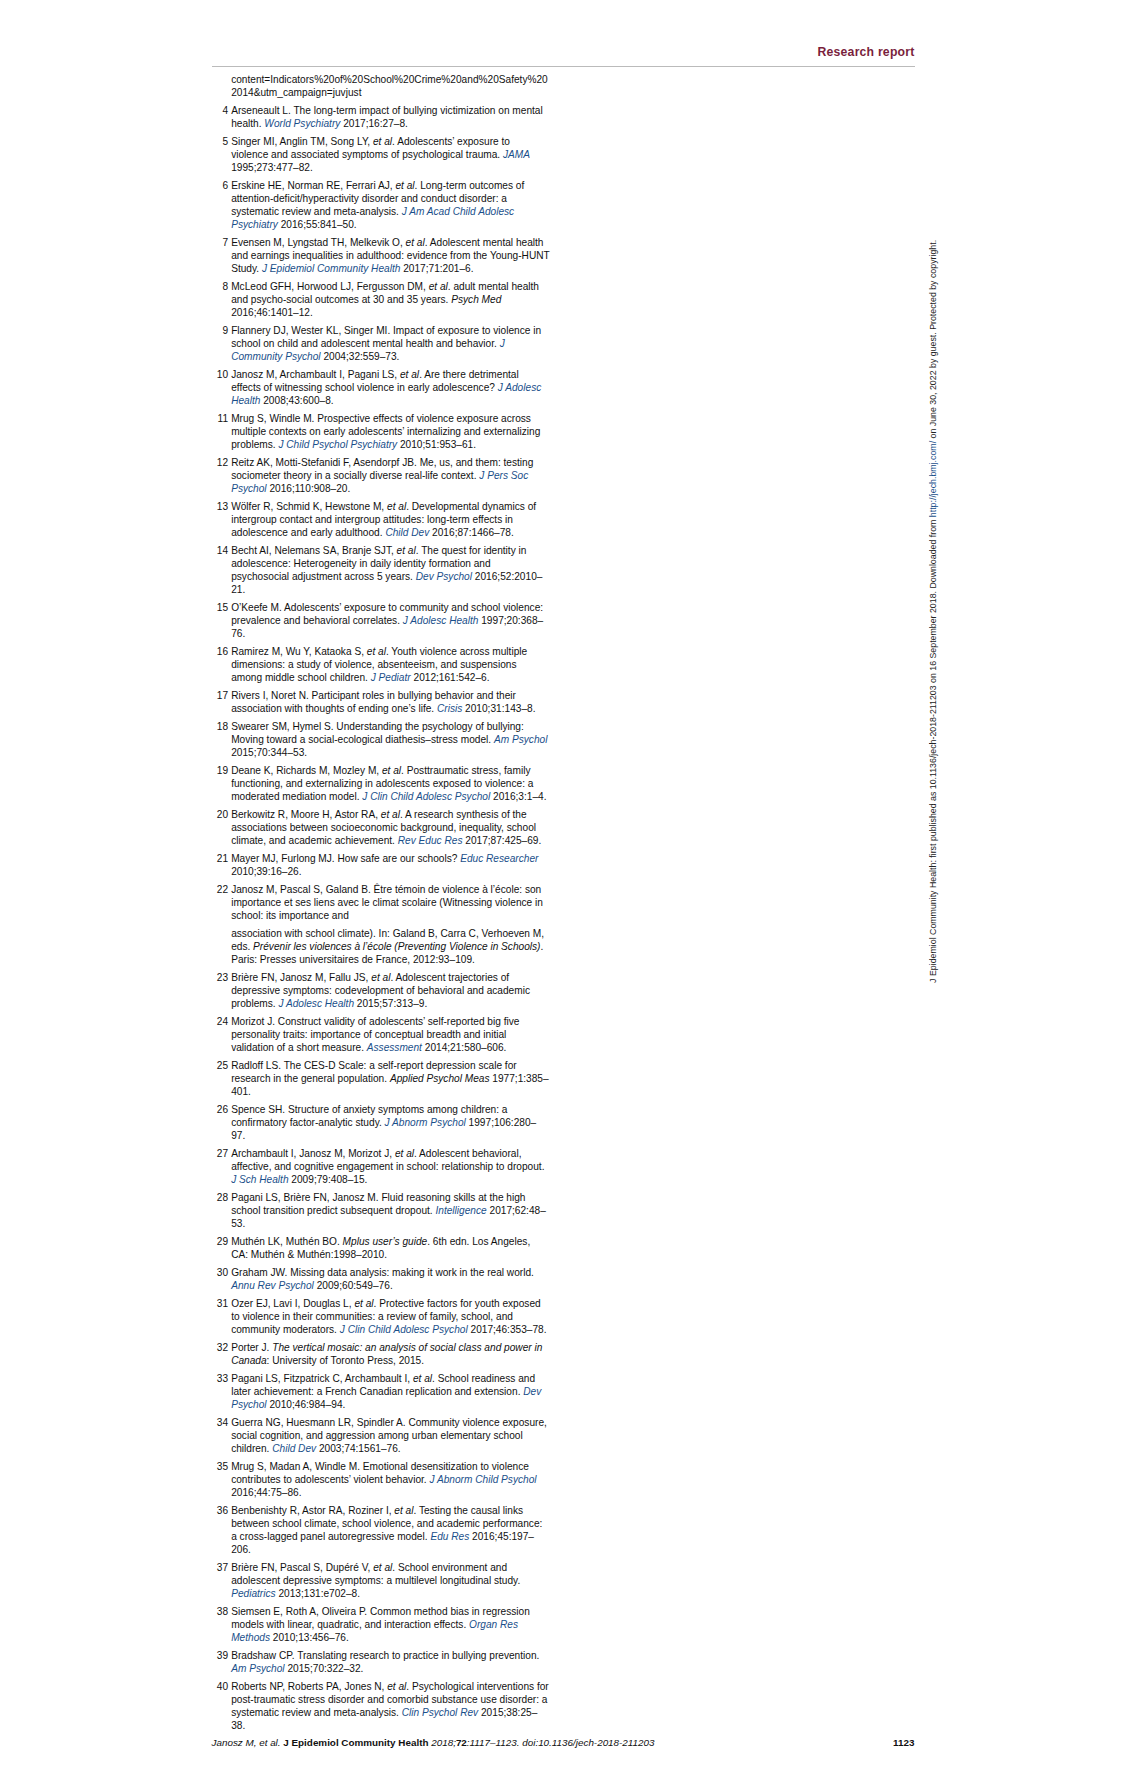Research report
content=Indicators%20of%20School%20Crime%20and%20Safety%202014&utm_campaign=juvjust
4 Arseneault L. The long-term impact of bullying victimization on mental health. World Psychiatry 2017;16:27–8.
5 Singer MI, Anglin TM, Song LY, et al. Adolescents’ exposure to violence and associated symptoms of psychological trauma. JAMA 1995;273:477–82.
6 Erskine HE, Norman RE, Ferrari AJ, et al. Long-term outcomes of attention-deficit/hyperactivity disorder and conduct disorder: a systematic review and meta-analysis. J Am Acad Child Adolesc Psychiatry 2016;55:841–50.
7 Evensen M, Lyngstad TH, Melkevik O, et al. Adolescent mental health and earnings inequalities in adulthood: evidence from the Young-HUNT Study. J Epidemiol Community Health 2017;71:201–6.
8 McLeod GFH, Horwood LJ, Fergusson DM, et al. adult mental health and psycho-social outcomes at 30 and 35 years. Psych Med 2016;46:1401–12.
9 Flannery DJ, Wester KL, Singer MI. Impact of exposure to violence in school on child and adolescent mental health and behavior. J Community Psychol 2004;32:559–73.
10 Janosz M, Archambault I, Pagani LS, et al. Are there detrimental effects of witnessing school violence in early adolescence? J Adolesc Health 2008;43:600–8.
11 Mrug S, Windle M. Prospective effects of violence exposure across multiple contexts on early adolescents’ internalizing and externalizing problems. J Child Psychol Psychiatry 2010;51:953–61.
12 Reitz AK, Motti-Stefanidi F, Asendorpf JB. Me, us, and them: testing sociometer theory in a socially diverse real-life context. J Pers Soc Psychol 2016;110:908–20.
13 Wölfer R, Schmid K, Hewstone M, et al. Developmental dynamics of intergroup contact and intergroup attitudes: long-term effects in adolescence and early adulthood. Child Dev 2016;87:1466–78.
14 Becht AI, Nelemans SA, Branje SJT, et al. The quest for identity in adolescence: Heterogeneity in daily identity formation and psychosocial adjustment across 5 years. Dev Psychol 2016;52:2010–21.
15 O’Keefe M. Adolescents’ exposure to community and school violence: prevalence and behavioral correlates. J Adolesc Health 1997;20:368–76.
16 Ramirez M, Wu Y, Kataoka S, et al. Youth violence across multiple dimensions: a study of violence, absenteeism, and suspensions among middle school children. J Pediatr 2012;161:542–6.
17 Rivers I, Noret N. Participant roles in bullying behavior and their association with thoughts of ending one’s life. Crisis 2010;31:143–8.
18 Swearer SM, Hymel S. Understanding the psychology of bullying: Moving toward a social-ecological diathesis–stress model. Am Psychol 2015;70:344–53.
19 Deane K, Richards M, Mozley M, et al. Posttraumatic stress, family functioning, and externalizing in adolescents exposed to violence: a moderated mediation model. J Clin Child Adolesc Psychol 2016;3:1–4.
20 Berkowitz R, Moore H, Astor RA, et al. A research synthesis of the associations between socioeconomic background, inequality, school climate, and academic achievement. Rev Educ Res 2017;87:425–69.
21 Mayer MJ, Furlong MJ. How safe are our schools? Educ Researcher 2010;39:16–26.
22 Janosz M, Pascal S, Galand B. Être témoin de violence à l’école: son importance et ses liens avec le climat scolaire (Witnessing violence in school: its importance and
association with school climate). In: Galand B, Carra C, Verhoeven M, eds. Prévenir les violences à l’école (Preventing Violence in Schools). Paris: Presses universitaires de France, 2012:93–109.
23 Brière FN, Janosz M, Fallu JS, et al. Adolescent trajectories of depressive symptoms: codevelopment of behavioral and academic problems. J Adolesc Health 2015;57:313–9.
24 Morizot J. Construct validity of adolescents’ self-reported big five personality traits: importance of conceptual breadth and initial validation of a short measure. Assessment 2014;21:580–606.
25 Radloff LS. The CES-D Scale: a self-report depression scale for research in the general population. Applied Psychol Meas 1977;1:385–401.
26 Spence SH. Structure of anxiety symptoms among children: a confirmatory factor-analytic study. J Abnorm Psychol 1997;106:280–97.
27 Archambault I, Janosz M, Morizot J, et al. Adolescent behavioral, affective, and cognitive engagement in school: relationship to dropout. J Sch Health 2009;79:408–15.
28 Pagani LS, Brière FN, Janosz M. Fluid reasoning skills at the high school transition predict subsequent dropout. Intelligence 2017;62:48–53.
29 Muthén LK, Muthén BO. Mplus user’s guide. 6th edn. Los Angeles, CA: Muthén & Muthén:1998–2010.
30 Graham JW. Missing data analysis: making it work in the real world. Annu Rev Psychol 2009;60:549–76.
31 Ozer EJ, Lavi I, Douglas L, et al. Protective factors for youth exposed to violence in their communities: a review of family, school, and community moderators. J Clin Child Adolesc Psychol 2017;46:353–78.
32 Porter J. The vertical mosaic: an analysis of social class and power in Canada: University of Toronto Press, 2015.
33 Pagani LS, Fitzpatrick C, Archambault I, et al. School readiness and later achievement: a French Canadian replication and extension. Dev Psychol 2010;46:984–94.
34 Guerra NG, Huesmann LR, Spindler A. Community violence exposure, social cognition, and aggression among urban elementary school children. Child Dev 2003;74:1561–76.
35 Mrug S, Madan A, Windle M. Emotional desensitization to violence contributes to adolescents’ violent behavior. J Abnorm Child Psychol 2016;44:75–86.
36 Benbenishty R, Astor RA, Roziner I, et al. Testing the causal links between school climate, school violence, and academic performance: a cross-lagged panel autoregressive model. Edu Res 2016;45:197–206.
37 Brière FN, Pascal S, Dupéré V, et al. School environment and adolescent depressive symptoms: a multilevel longitudinal study. Pediatrics 2013;131:e702–8.
38 Siemsen E, Roth A, Oliveira P. Common method bias in regression models with linear, quadratic, and interaction effects. Organ Res Methods 2010;13:456–76.
39 Bradshaw CP. Translating research to practice in bullying prevention. Am Psychol 2015;70:322–32.
40 Roberts NP, Roberts PA, Jones N, et al. Psychological interventions for post-traumatic stress disorder and comorbid substance use disorder: a systematic review and meta-analysis. Clin Psychol Rev 2015;38:25–38.
Janosz M, et al. J Epidemiol Community Health 2018;72:1117–1123. doi:10.1136/jech-2018-211203
1123
J Epidemiol Community Health: first published as 10.1136/jech-2018-211203 on 16 September 2018. Downloaded from http://jech.bmj.com/ on June 30, 2022 by guest. Protected by copyright.